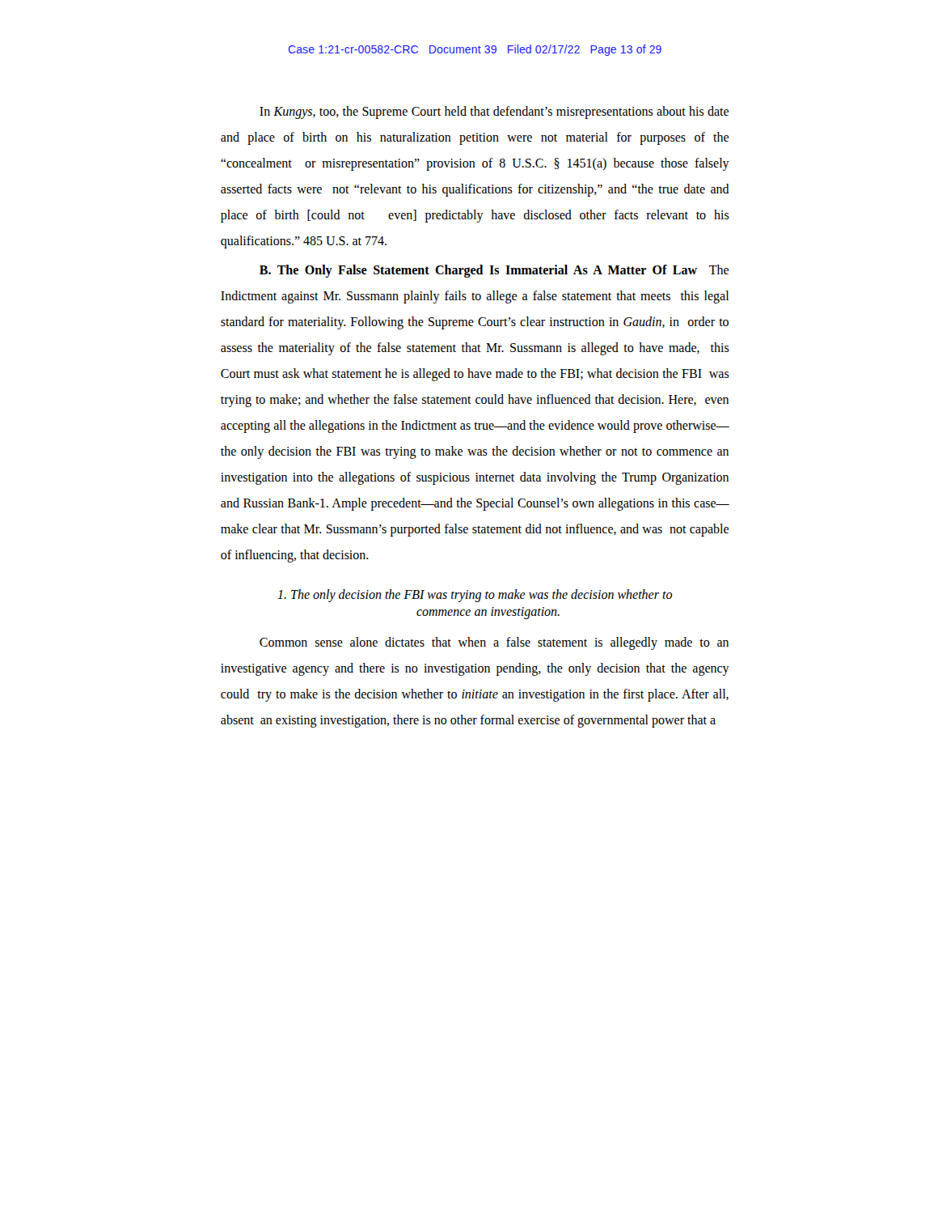Case 1:21-cr-00582-CRC Document 39 Filed 02/17/22 Page 13 of 29
In Kungys, too, the Supreme Court held that defendant’s misrepresentations about his date and place of birth on his naturalization petition were not material for purposes of the “concealment or misrepresentation” provision of 8 U.S.C. § 1451(a) because those falsely asserted facts were not “relevant to his qualifications for citizenship,” and “the true date and place of birth [could not even] predictably have disclosed other facts relevant to his qualifications.” 485 U.S. at 774.
B. The Only False Statement Charged Is Immaterial As A Matter Of Law The Indictment against Mr. Sussmann plainly fails to allege a false statement that meets this legal standard for materiality. Following the Supreme Court’s clear instruction in Gaudin, in order to assess the materiality of the false statement that Mr. Sussmann is alleged to have made, this Court must ask what statement he is alleged to have made to the FBI; what decision the FBI was trying to make; and whether the false statement could have influenced that decision. Here, even accepting all the allegations in the Indictment as true—and the evidence would prove otherwise—the only decision the FBI was trying to make was the decision whether or not to commence an investigation into the allegations of suspicious internet data involving the Trump Organization and Russian Bank-1. Ample precedent—and the Special Counsel’s own allegations in this case—make clear that Mr. Sussmann’s purported false statement did not influence, and was not capable of influencing, that decision.
1. The only decision the FBI was trying to make was the decision whether tocommence an investigation.
Common sense alone dictates that when a false statement is allegedly made to an investigative agency and there is no investigation pending, the only decision that the agency could try to make is the decision whether to initiate an investigation in the first place. After all, absent an existing investigation, there is no other formal exercise of governmental power that a